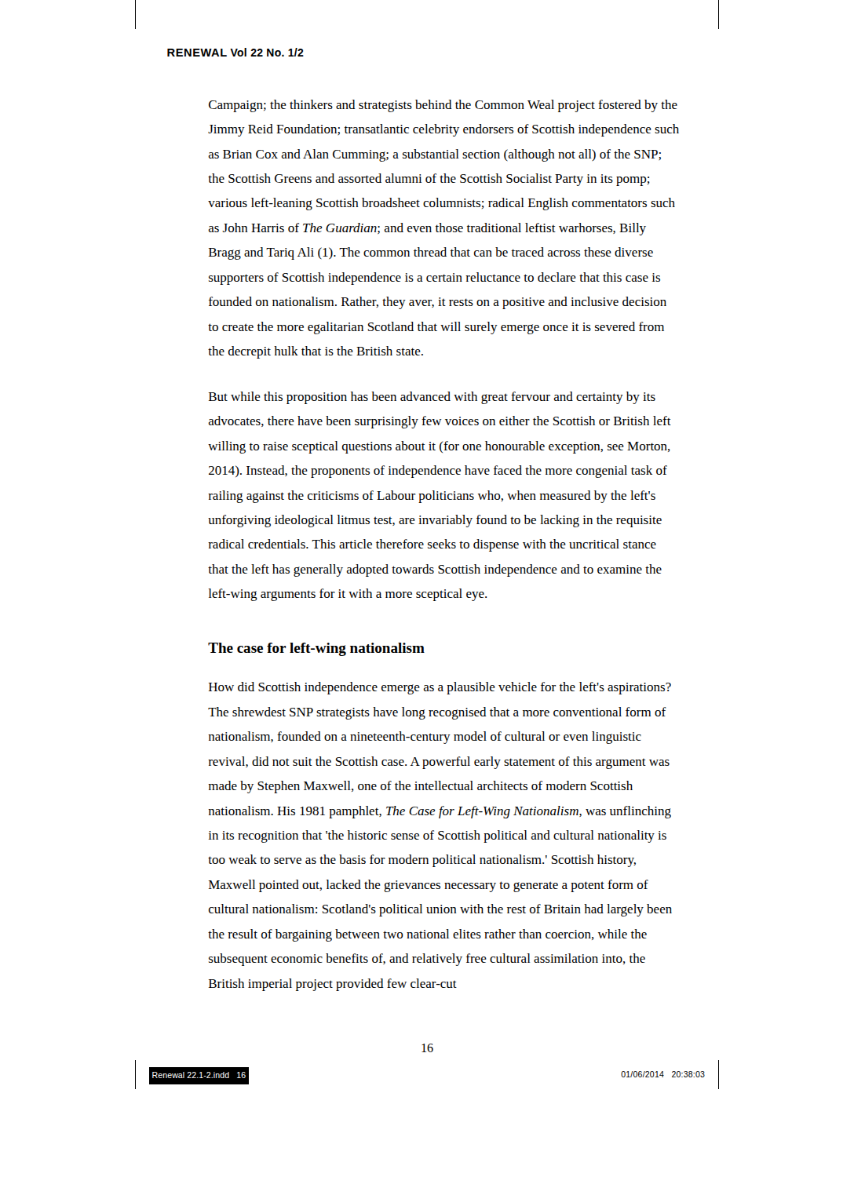RENEWAL Vol 22 No. 1/2
Campaign; the thinkers and strategists behind the Common Weal project fostered by the Jimmy Reid Foundation; transatlantic celebrity endorsers of Scottish independence such as Brian Cox and Alan Cumming; a substantial section (although not all) of the SNP; the Scottish Greens and assorted alumni of the Scottish Socialist Party in its pomp; various left-leaning Scottish broadsheet columnists; radical English commentators such as John Harris of The Guardian; and even those traditional leftist warhorses, Billy Bragg and Tariq Ali (1). The common thread that can be traced across these diverse supporters of Scottish independence is a certain reluctance to declare that this case is founded on nationalism. Rather, they aver, it rests on a positive and inclusive decision to create the more egalitarian Scotland that will surely emerge once it is severed from the decrepit hulk that is the British state.
But while this proposition has been advanced with great fervour and certainty by its advocates, there have been surprisingly few voices on either the Scottish or British left willing to raise sceptical questions about it (for one honourable exception, see Morton, 2014). Instead, the proponents of independence have faced the more congenial task of railing against the criticisms of Labour politicians who, when measured by the left's unforgiving ideological litmus test, are invariably found to be lacking in the requisite radical credentials. This article therefore seeks to dispense with the uncritical stance that the left has generally adopted towards Scottish independence and to examine the left-wing arguments for it with a more sceptical eye.
The case for left-wing nationalism
How did Scottish independence emerge as a plausible vehicle for the left's aspirations? The shrewdest SNP strategists have long recognised that a more conventional form of nationalism, founded on a nineteenth-century model of cultural or even linguistic revival, did not suit the Scottish case. A powerful early statement of this argument was made by Stephen Maxwell, one of the intellectual architects of modern Scottish nationalism. His 1981 pamphlet, The Case for Left-Wing Nationalism, was unflinching in its recognition that 'the historic sense of Scottish political and cultural nationality is too weak to serve as the basis for modern political nationalism.' Scottish history, Maxwell pointed out, lacked the grievances necessary to generate a potent form of cultural nationalism: Scotland's political union with the rest of Britain had largely been the result of bargaining between two national elites rather than coercion, while the subsequent economic benefits of, and relatively free cultural assimilation into, the British imperial project provided few clear-cut
16
Renewal 22.1-2.indd 16 01/06/2014 20:38:03